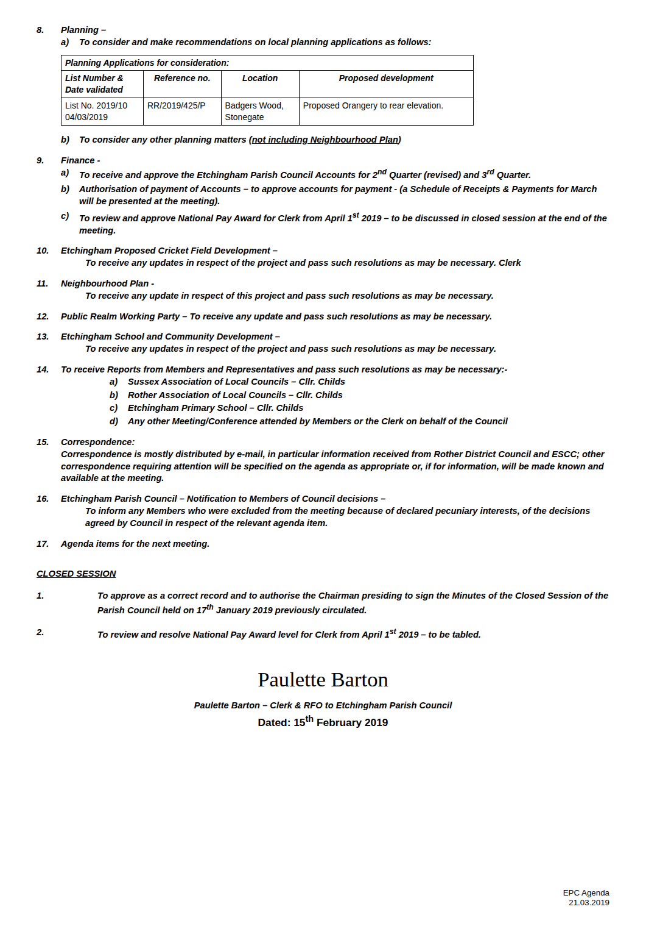8.
Planning –
a)
To consider and make recommendations on local planning applications as follows:
| Planning Applications for consideration: |
| List Number & Date validated | Reference no. | Location | Proposed development |
| List No. 2019/10 04/03/2019 | RR/2019/425/P | Badgers Wood, Stonegate | Proposed Orangery to rear elevation. |
b)
To consider any other planning matters (not including Neighbourhood Plan)
9.
Finance -
a)
To receive and approve the Etchingham Parish Council Accounts for 2nd Quarter (revised) and 3rd Quarter.
b)
Authorisation of payment of Accounts – to approve accounts for payment - (a Schedule of Receipts & Payments for March will be presented at the meeting).
c)
To review and approve National Pay Award for Clerk from April 1st 2019 – to be discussed in closed session at the end of the meeting.
10.
Etchingham Proposed Cricket Field Development –
To receive any updates in respect of the project and pass such resolutions as may be necessary. Clerk
11.
Neighbourhood Plan -
To receive any update in respect of this project and pass such resolutions as may be necessary.
12.
Public Realm Working Party – To receive any update and pass such resolutions as may be necessary.
13.
Etchingham School and Community Development –
To receive any updates in respect of the project and pass such resolutions as may be necessary.
14.
To receive Reports from Members and Representatives and pass such resolutions as may be necessary:-
a)
Sussex Association of Local Councils – Cllr. Childs
b)
Rother Association of Local Councils – Cllr. Childs
c)
Etchingham Primary School – Cllr. Childs
d)
Any other Meeting/Conference attended by Members or the Clerk on behalf of the Council
15.
Correspondence:
Correspondence is mostly distributed by e-mail, in particular information received from Rother District Council and ESCC; other correspondence requiring attention will be specified on the agenda as appropriate or, if for information, will be made known and available at the meeting.
16.
Etchingham Parish Council – Notification to Members of Council decisions –
To inform any Members who were excluded from the meeting because of declared pecuniary interests, of the decisions agreed by Council in respect of the relevant agenda item.
17.
Agenda items for the next meeting.
CLOSED SESSION
1.
To approve as a correct record and to authorise the Chairman presiding to sign the Minutes of the Closed Session of the Parish Council held on 17th January 2019 previously circulated.
2.
To review and resolve National Pay Award level for Clerk from April 1st 2019 – to be tabled.
Paulette Barton
Paulette Barton – Clerk & RFO to Etchingham Parish Council
Dated: 15th February 2019
EPC Agenda
21.03.2019